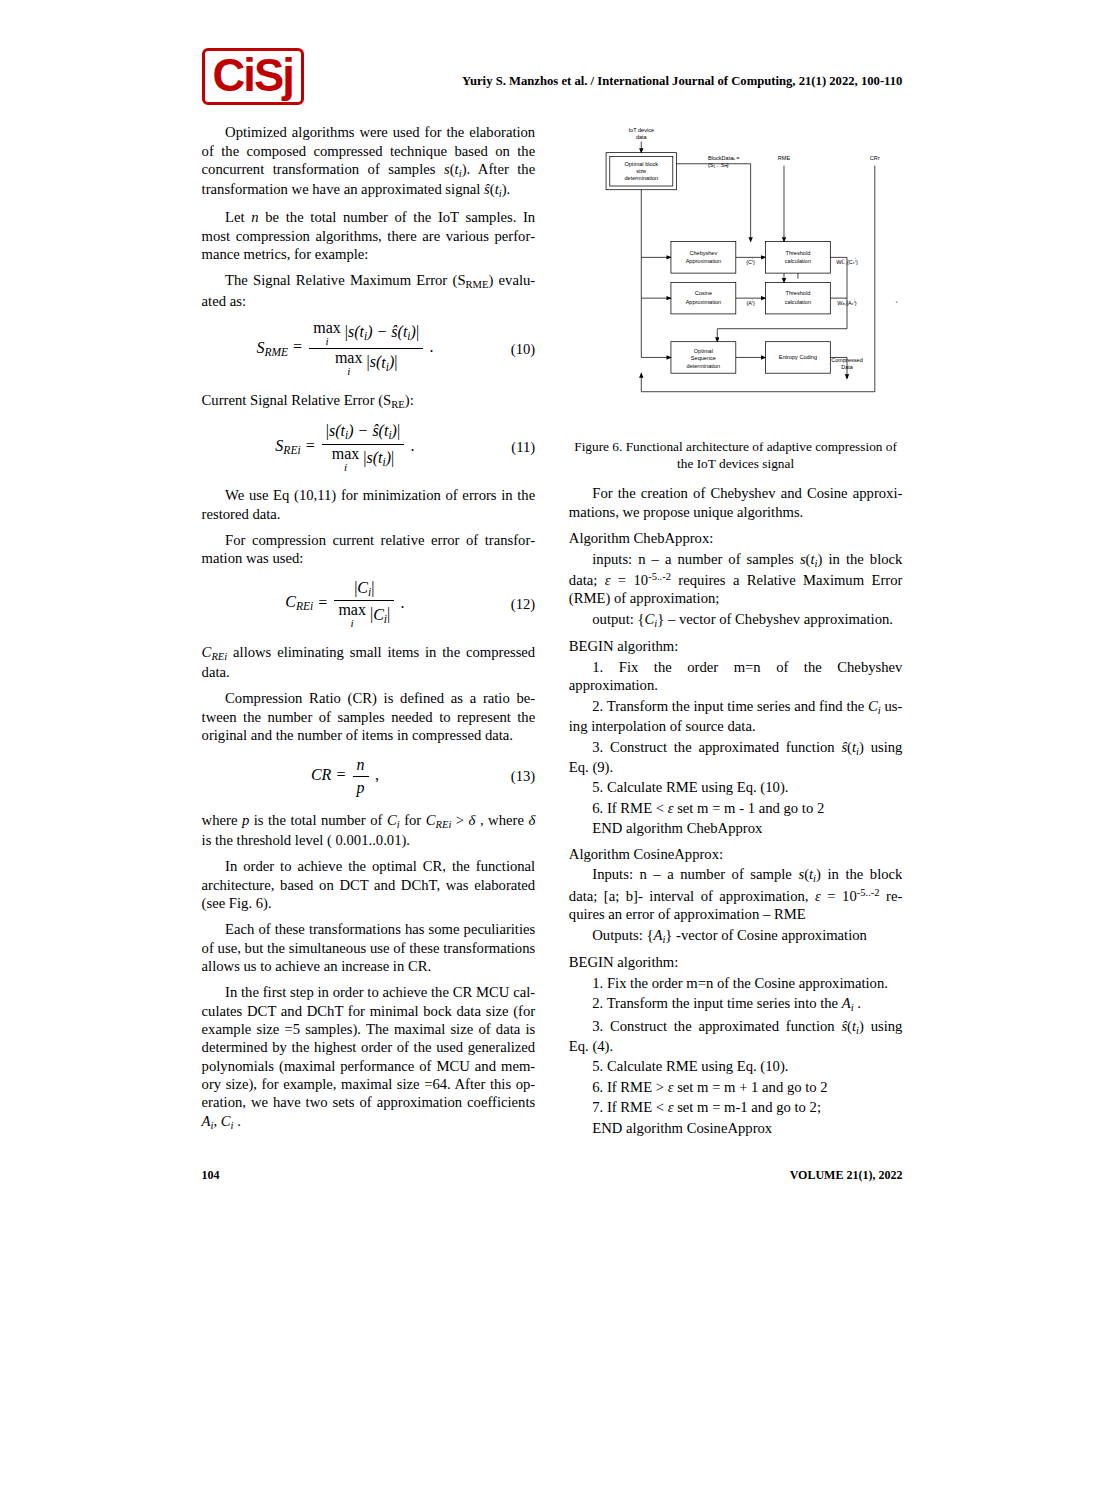CiSj
Yuriy S. Manzhos et al. / International Journal of Computing, 21(1) 2022, 100-110
Optimized algorithms were used for the elaboration of the composed compressed technique based on the concurrent transformation of samples s(ti). After the transformation we have an approximated signal ŝ(ti).
Let n be the total number of the IoT samples. In most compression algorithms, there are various performance metrics, for example:
The Signal Relative Maximum Error (SRME) evaluated as:
SRME = max i |s(ti) − ŝ(ti)| max i |s(ti)| .
(10)
Current Signal Relative Error (SRE):
SREi = |s(ti) − ŝ(ti)| max i |s(ti)| .
(11)
We use Eq (10,11) for minimization of errors in the restored data.
For compression current relative error of transformation was used:
CREi = |Ci| max i |Ci| .
(12)
CREi allows eliminating small items in the compressed data.
Compression Ratio (CR) is defined as a ratio between the number of samples needed to represent the original and the number of items in compressed data.
CR = n p ,
(13)
where p is the total number of Ci for CREi > δ , where δ is the threshold level ( 0.001..0.01).
In order to achieve the optimal CR, the functional architecture, based on DCT and DChT, was elaborated (see Fig. 6).
Each of these transformations has some peculiarities of use, but the simultaneous use of these transformations allows us to achieve an increase in CR.
In the first step in order to achieve the CR MCU calculates DCT and DChT for minimal bock data size (for example size =5 samples). The maximal size of data is determined by the highest order of the used generalized polynomials (maximal performance of MCU and memory size), for example, maximal size =64. After this operation, we have two sets of approximation coefficients Ai, Ci .
IoT device data BlockDataₖ= {S₁…Sₙ} RME CRr {Cⁱ} {Aⁱ} Wℂ,{Cₜⁱ} Wₐ,{Aₜⁱ} Compressed Data Optimal block size determination Chebyshev Approximation Cosine Approximation Threshold calculation Threshold calculation Optimal Sequence determination Entropy Coding `
Figure 6. Functional architecture of adaptive compression of the IoT devices signal
For the creation of Chebyshev and Cosine approximations, we propose unique algorithms.
Algorithm ChebApprox:
inputs: n – a number of samples s(ti) in the block data; ε = 10-5..-2 requires a Relative Maximum Error (RME) of approximation;
output: {Ci} – vector of Chebyshev approximation.
BEGIN algorithm:
1. Fix the order m=n of the Chebyshev approximation.
2. Transform the input time series and find the Ci using interpolation of source data.
3. Construct the approximated function ŝ(ti) using Eq. (9).
5. Calculate RME using Eq. (10).
6. If RME < ε set m = m - 1 and go to 2
END algorithm ChebApprox
Algorithm CosineApprox:
Inputs: n – a number of sample s(ti) in the block data; [a; b]- interval of approximation, ε = 10-5..-2 requires an error of approximation – RME
Outputs: {Ai} -vector of Cosine approximation
BEGIN algorithm:
1. Fix the order m=n of the Cosine approximation.
2. Transform the input time series into the Ai .
3. Construct the approximated function ŝ(ti) using Eq. (4).
5. Calculate RME using Eq. (10).
6. If RME > ε set m = m + 1 and go to 2
7. If RME < ε set m = m-1 and go to 2;
END algorithm CosineApprox
104
VOLUME 21(1), 2022